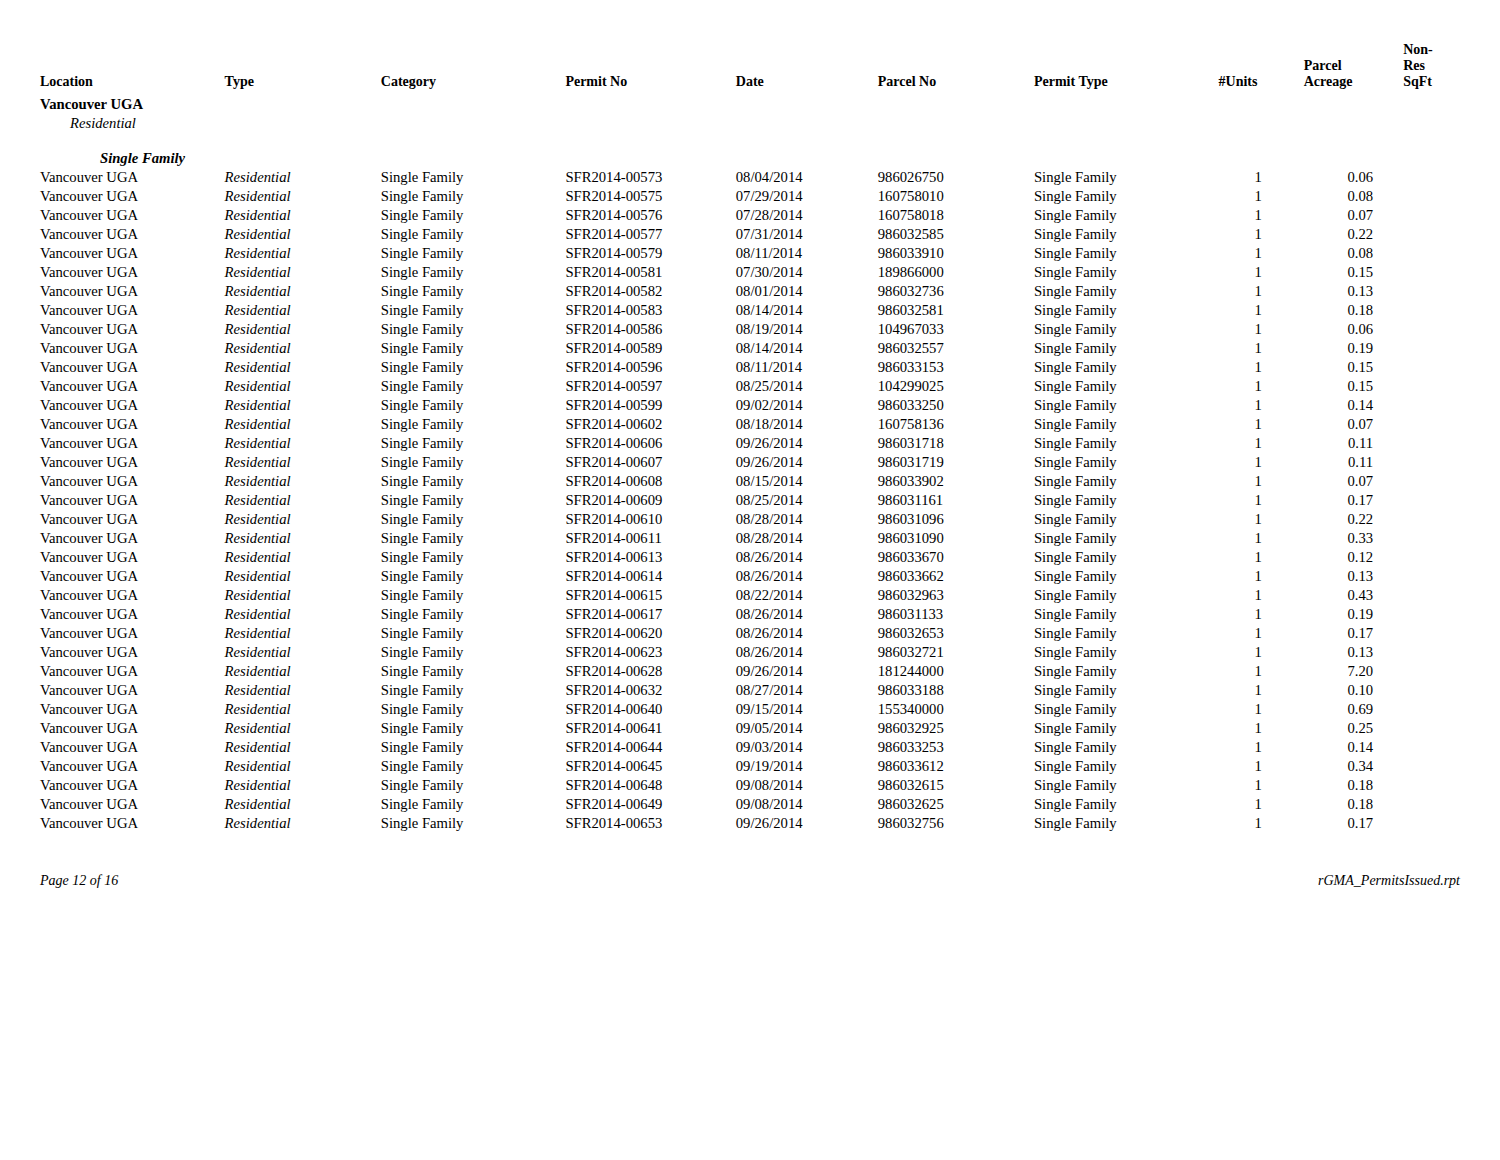| Location | Type | Category | Permit No | Date | Parcel No | Permit Type | #Units | Parcel Acreage | Non-Res SqFt |
| --- | --- | --- | --- | --- | --- | --- | --- | --- | --- |
| Vancouver UGA |
| Residential |
| Single Family |
| Vancouver UGA | Residential | Single Family | SFR2014-00573 | 08/04/2014 | 986026750 | Single Family | 1 | 0.06 | |
| Vancouver UGA | Residential | Single Family | SFR2014-00575 | 07/29/2014 | 160758010 | Single Family | 1 | 0.08 | |
| Vancouver UGA | Residential | Single Family | SFR2014-00576 | 07/28/2014 | 160758018 | Single Family | 1 | 0.07 | |
| Vancouver UGA | Residential | Single Family | SFR2014-00577 | 07/31/2014 | 986032585 | Single Family | 1 | 0.22 | |
| Vancouver UGA | Residential | Single Family | SFR2014-00579 | 08/11/2014 | 986033910 | Single Family | 1 | 0.08 | |
| Vancouver UGA | Residential | Single Family | SFR2014-00581 | 07/30/2014 | 189866000 | Single Family | 1 | 0.15 | |
| Vancouver UGA | Residential | Single Family | SFR2014-00582 | 08/01/2014 | 986032736 | Single Family | 1 | 0.13 | |
| Vancouver UGA | Residential | Single Family | SFR2014-00583 | 08/14/2014 | 986032581 | Single Family | 1 | 0.18 | |
| Vancouver UGA | Residential | Single Family | SFR2014-00586 | 08/19/2014 | 104967033 | Single Family | 1 | 0.06 | |
| Vancouver UGA | Residential | Single Family | SFR2014-00589 | 08/14/2014 | 986032557 | Single Family | 1 | 0.19 | |
| Vancouver UGA | Residential | Single Family | SFR2014-00596 | 08/11/2014 | 986033153 | Single Family | 1 | 0.15 | |
| Vancouver UGA | Residential | Single Family | SFR2014-00597 | 08/25/2014 | 104299025 | Single Family | 1 | 0.15 | |
| Vancouver UGA | Residential | Single Family | SFR2014-00599 | 09/02/2014 | 986033250 | Single Family | 1 | 0.14 | |
| Vancouver UGA | Residential | Single Family | SFR2014-00602 | 08/18/2014 | 160758136 | Single Family | 1 | 0.07 | |
| Vancouver UGA | Residential | Single Family | SFR2014-00606 | 09/26/2014 | 986031718 | Single Family | 1 | 0.11 | |
| Vancouver UGA | Residential | Single Family | SFR2014-00607 | 09/26/2014 | 986031719 | Single Family | 1 | 0.11 | |
| Vancouver UGA | Residential | Single Family | SFR2014-00608 | 08/15/2014 | 986033902 | Single Family | 1 | 0.07 | |
| Vancouver UGA | Residential | Single Family | SFR2014-00609 | 08/25/2014 | 986031161 | Single Family | 1 | 0.17 | |
| Vancouver UGA | Residential | Single Family | SFR2014-00610 | 08/28/2014 | 986031096 | Single Family | 1 | 0.22 | |
| Vancouver UGA | Residential | Single Family | SFR2014-00611 | 08/28/2014 | 986031090 | Single Family | 1 | 0.33 | |
| Vancouver UGA | Residential | Single Family | SFR2014-00613 | 08/26/2014 | 986033670 | Single Family | 1 | 0.12 | |
| Vancouver UGA | Residential | Single Family | SFR2014-00614 | 08/26/2014 | 986033662 | Single Family | 1 | 0.13 | |
| Vancouver UGA | Residential | Single Family | SFR2014-00615 | 08/22/2014 | 986032963 | Single Family | 1 | 0.43 | |
| Vancouver UGA | Residential | Single Family | SFR2014-00617 | 08/26/2014 | 986031133 | Single Family | 1 | 0.19 | |
| Vancouver UGA | Residential | Single Family | SFR2014-00620 | 08/26/2014 | 986032653 | Single Family | 1 | 0.17 | |
| Vancouver UGA | Residential | Single Family | SFR2014-00623 | 08/26/2014 | 986032721 | Single Family | 1 | 0.13 | |
| Vancouver UGA | Residential | Single Family | SFR2014-00628 | 09/26/2014 | 181244000 | Single Family | 1 | 7.20 | |
| Vancouver UGA | Residential | Single Family | SFR2014-00632 | 08/27/2014 | 986033188 | Single Family | 1 | 0.10 | |
| Vancouver UGA | Residential | Single Family | SFR2014-00640 | 09/15/2014 | 155340000 | Single Family | 1 | 0.69 | |
| Vancouver UGA | Residential | Single Family | SFR2014-00641 | 09/05/2014 | 986032925 | Single Family | 1 | 0.25 | |
| Vancouver UGA | Residential | Single Family | SFR2014-00644 | 09/03/2014 | 986033253 | Single Family | 1 | 0.14 | |
| Vancouver UGA | Residential | Single Family | SFR2014-00645 | 09/19/2014 | 986033612 | Single Family | 1 | 0.34 | |
| Vancouver UGA | Residential | Single Family | SFR2014-00648 | 09/08/2014 | 986032615 | Single Family | 1 | 0.18 | |
| Vancouver UGA | Residential | Single Family | SFR2014-00649 | 09/08/2014 | 986032625 | Single Family | 1 | 0.18 | |
| Vancouver UGA | Residential | Single Family | SFR2014-00653 | 09/26/2014 | 986032756 | Single Family | 1 | 0.17 | |
Page 12 of 16
rGMA_PermitsIssued.rpt